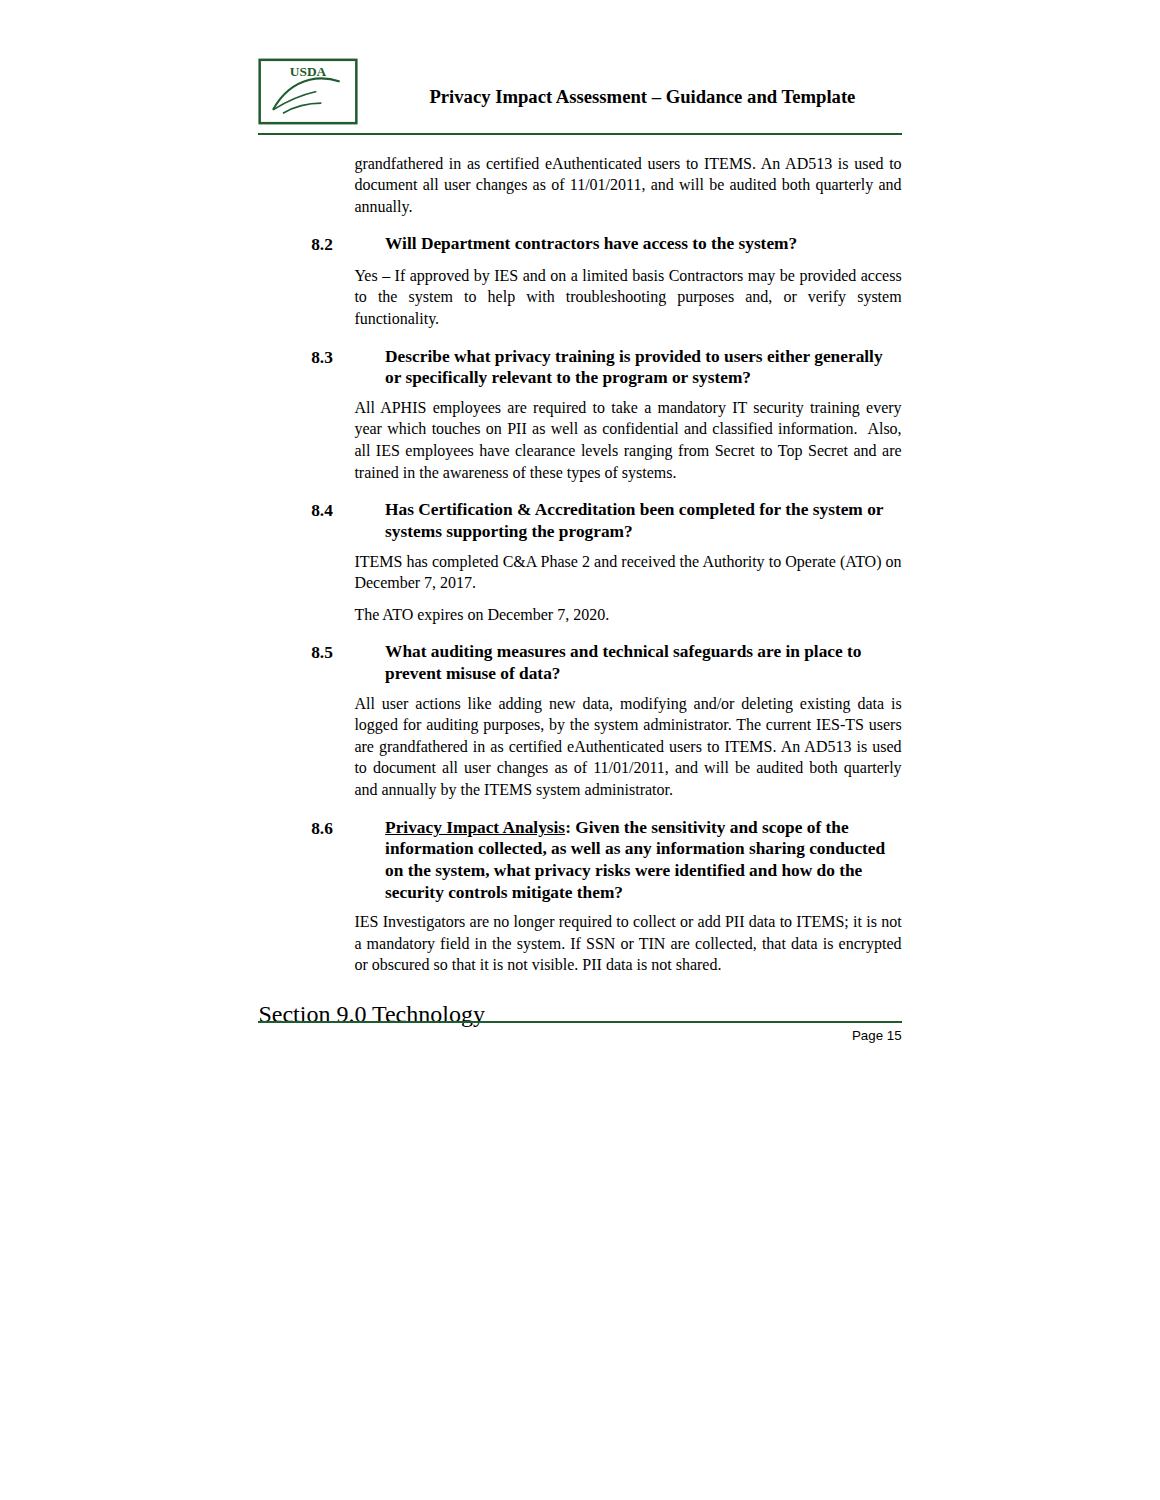USDA
Privacy Impact Assessment – Guidance and Template
grandfathered in as certified eAuthenticated users to ITEMS. An AD513 is used to document all user changes as of 11/01/2011, and will be audited both quarterly and annually.
8.2
Will Department contractors have access to the system?
Yes – If approved by IES and on a limited basis Contractors may be provided access to the system to help with troubleshooting purposes and, or verify system functionality.
8.3
Describe what privacy training is provided to users either generally or specifically relevant to the program or system?
All APHIS employees are required to take a mandatory IT security training every year which touches on PII as well as confidential and classified information. Also, all IES employees have clearance levels ranging from Secret to Top Secret and are trained in the awareness of these types of systems.
8.4
Has Certification & Accreditation been completed for the system or systems supporting the program?
ITEMS has completed C&A Phase 2 and received the Authority to Operate (ATO) on December 7, 2017.
The ATO expires on December 7, 2020.
8.5
What auditing measures and technical safeguards are in place to prevent misuse of data?
All user actions like adding new data, modifying and/or deleting existing data is logged for auditing purposes, by the system administrator. The current IES-TS users are grandfathered in as certified eAuthenticated users to ITEMS. An AD513 is used to document all user changes as of 11/01/2011, and will be audited both quarterly and annually by the ITEMS system administrator.
8.6
Privacy Impact Analysis: Given the sensitivity and scope of the information collected, as well as any information sharing conducted on the system, what privacy risks were identified and how do the security controls mitigate them?
IES Investigators are no longer required to collect or add PII data to ITEMS; it is not a mandatory field in the system. If SSN or TIN are collected, that data is encrypted or obscured so that it is not visible. PII data is not shared.
Section 9.0 Technology
Page 15